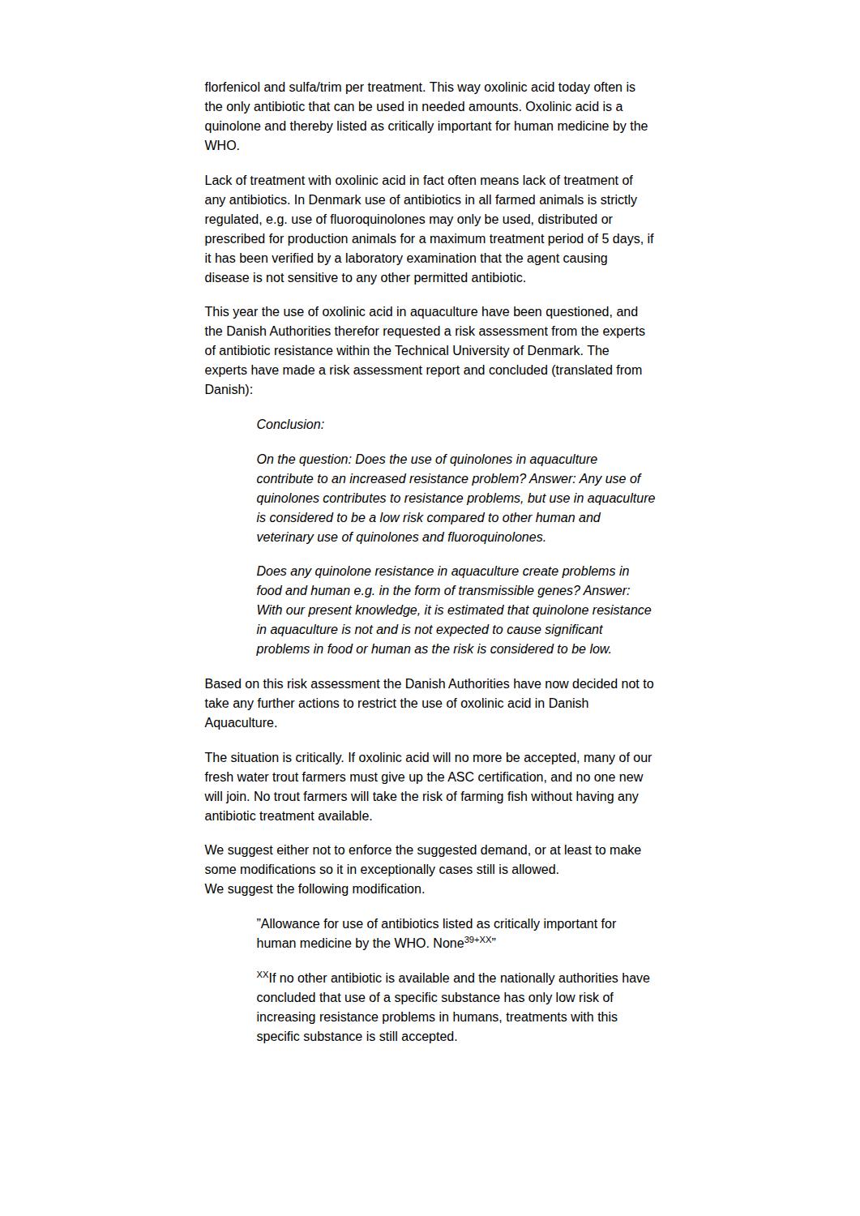florfenicol and sulfa/trim per treatment. This way oxolinic acid today often is the only antibiotic that can be used in needed amounts. Oxolinic acid is a quinolone and thereby listed as critically important for human medicine by the WHO.
Lack of treatment with oxolinic acid in fact often means lack of treatment of any antibiotics. In Denmark use of antibiotics in all farmed animals is strictly regulated, e.g. use of fluoroquinolones may only be used, distributed or prescribed for production animals for a maximum treatment period of 5 days, if it has been verified by a laboratory examination that the agent causing disease is not sensitive to any other permitted antibiotic.
This year the use of oxolinic acid in aquaculture have been questioned, and the Danish Authorities therefor requested a risk assessment from the experts of antibiotic resistance within the Technical University of Denmark. The experts have made a risk assessment report and concluded (translated from Danish):
Conclusion:
On the question: Does the use of quinolones in aquaculture contribute to an increased resistance problem? Answer: Any use of quinolones contributes to resistance problems, but use in aquaculture is considered to be a low risk compared to other human and veterinary use of quinolones and fluoroquinolones.
Does any quinolone resistance in aquaculture create problems in food and human e.g. in the form of transmissible genes? Answer: With our present knowledge, it is estimated that quinolone resistance in aquaculture is not and is not expected to cause significant problems in food or human as the risk is considered to be low.
Based on this risk assessment the Danish Authorities have now decided not to take any further actions to restrict the use of oxolinic acid in Danish Aquaculture.
The situation is critically. If oxolinic acid will no more be accepted, many of our fresh water trout farmers must give up the ASC certification, and no one new will join. No trout farmers will take the risk of farming fish without having any antibiotic treatment available.
We suggest either not to enforce the suggested demand, or at least to make some modifications so it in exceptionally cases still is allowed.
We suggest the following modification.
”Allowance for use of antibiotics listed as critically important for human medicine by the WHO. None39+XX”
XXIf no other antibiotic is available and the nationally authorities have concluded that use of a specific substance has only low risk of increasing resistance problems in humans, treatments with this specific substance is still accepted.